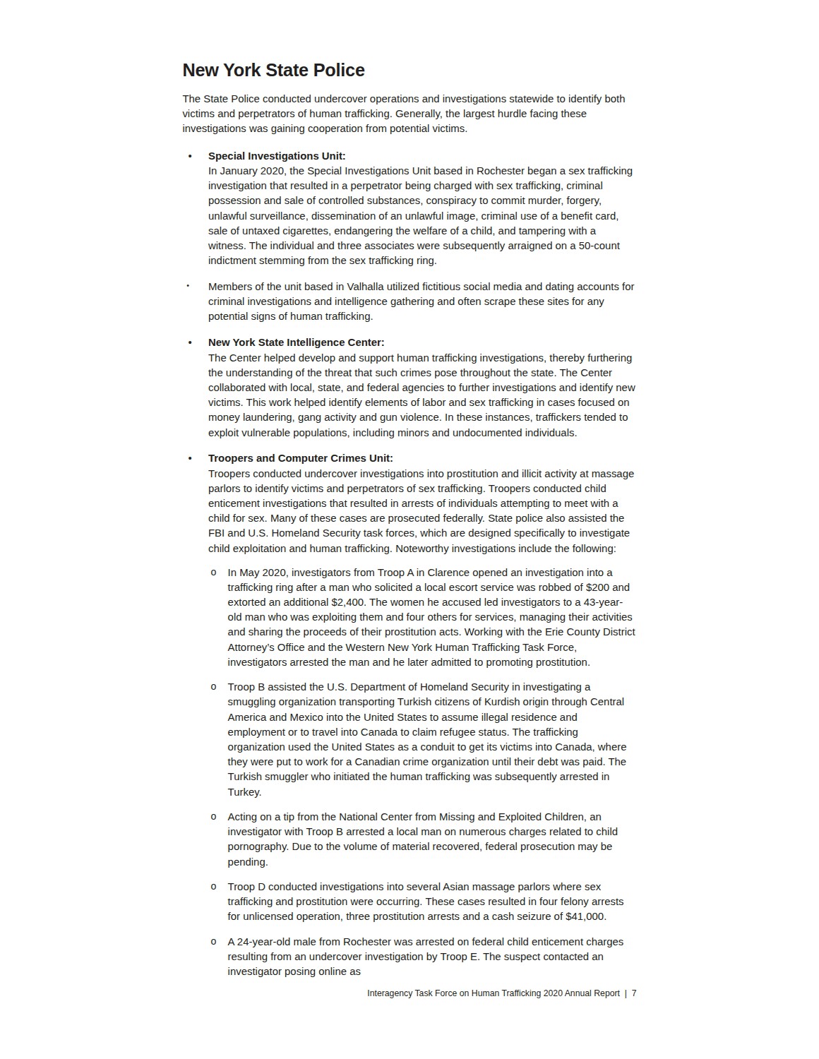New York State Police
The State Police conducted undercover operations and investigations statewide to identify both victims and perpetrators of human trafficking. Generally, the largest hurdle facing these investigations was gaining cooperation from potential victims.
Special Investigations Unit:
In January 2020, the Special Investigations Unit based in Rochester began a sex trafficking investigation that resulted in a perpetrator being charged with sex trafficking, criminal possession and sale of controlled substances, conspiracy to commit murder, forgery, unlawful surveillance, dissemination of an unlawful image, criminal use of a benefit card, sale of untaxed cigarettes, endangering the welfare of a child, and tampering with a witness. The individual and three associates were subsequently arraigned on a 50-count indictment stemming from the sex trafficking ring.
Members of the unit based in Valhalla utilized fictitious social media and dating accounts for criminal investigations and intelligence gathering and often scrape these sites for any potential signs of human trafficking.
New York State Intelligence Center:
The Center helped develop and support human trafficking investigations, thereby furthering the understanding of the threat that such crimes pose throughout the state. The Center collaborated with local, state, and federal agencies to further investigations and identify new victims. This work helped identify elements of labor and sex trafficking in cases focused on money laundering, gang activity and gun violence. In these instances, traffickers tended to exploit vulnerable populations, including minors and undocumented individuals.
Troopers and Computer Crimes Unit:
Troopers conducted undercover investigations into prostitution and illicit activity at massage parlors to identify victims and perpetrators of sex trafficking. Troopers conducted child enticement investigations that resulted in arrests of individuals attempting to meet with a child for sex. Many of these cases are prosecuted federally. State police also assisted the FBI and U.S. Homeland Security task forces, which are designed specifically to investigate child exploitation and human trafficking. Noteworthy investigations include the following:
In May 2020, investigators from Troop A in Clarence opened an investigation into a trafficking ring after a man who solicited a local escort service was robbed of $200 and extorted an additional $2,400. The women he accused led investigators to a 43-year-old man who was exploiting them and four others for services, managing their activities and sharing the proceeds of their prostitution acts. Working with the Erie County District Attorney’s Office and the Western New York Human Trafficking Task Force, investigators arrested the man and he later admitted to promoting prostitution.
Troop B assisted the U.S. Department of Homeland Security in investigating a smuggling organization transporting Turkish citizens of Kurdish origin through Central America and Mexico into the United States to assume illegal residence and employment or to travel into Canada to claim refugee status. The trafficking organization used the United States as a conduit to get its victims into Canada, where they were put to work for a Canadian crime organization until their debt was paid. The Turkish smuggler who initiated the human trafficking was subsequently arrested in Turkey.
Acting on a tip from the National Center from Missing and Exploited Children, an investigator with Troop B arrested a local man on numerous charges related to child pornography. Due to the volume of material recovered, federal prosecution may be pending.
Troop D conducted investigations into several Asian massage parlors where sex trafficking and prostitution were occurring. These cases resulted in four felony arrests for unlicensed operation, three prostitution arrests and a cash seizure of $41,000.
A 24-year-old male from Rochester was arrested on federal child enticement charges resulting from an undercover investigation by Troop E. The suspect contacted an investigator posing online as
Interagency Task Force on Human Trafficking 2020 Annual Report | 7